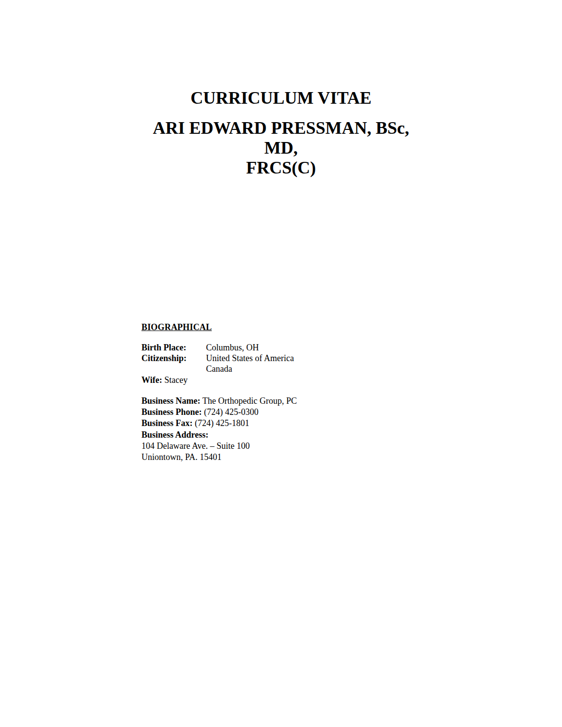CURRICULUM VITAE
ARI EDWARD PRESSMAN, BSc, MD,
FRCS(C)
BIOGRAPHICAL
| Birth Place: | Columbus, OH |
| Citizenship: | United States of America |
| | Canada |
Wife: Stacey
Business Name: The Orthopedic Group, PC
Business Phone: (724) 425-0300
Business Fax: (724) 425-1801
Business Address:
104 Delaware Ave. – Suite 100
Uniontown, PA. 15401